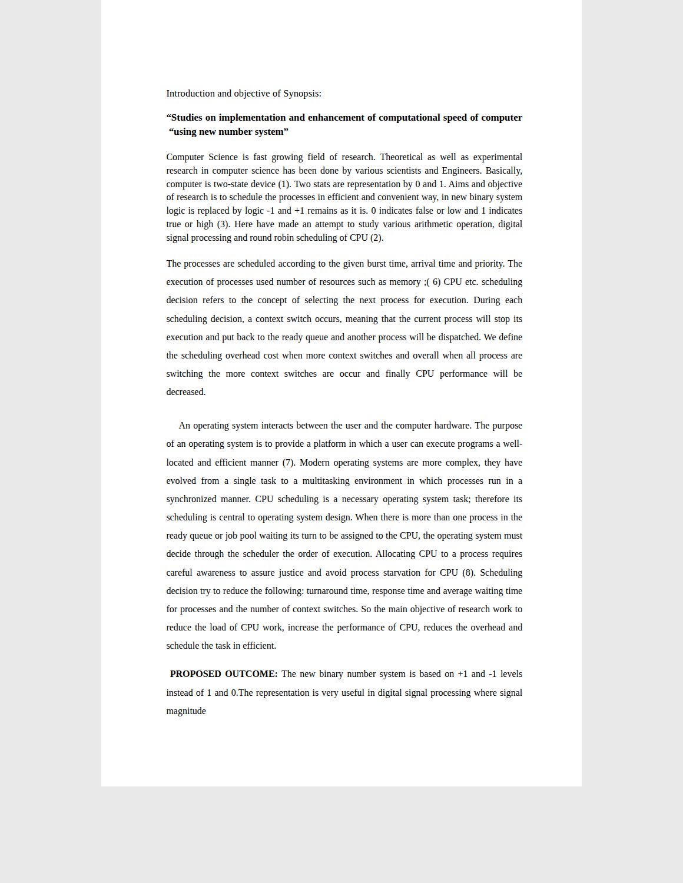Introduction and objective of Synopsis:
“Studies on implementation and enhancement of computational speed of computer “using new number system”
Computer Science is fast growing field of research. Theoretical as well as experimental research in computer science has been done by various scientists and Engineers. Basically, computer is two-state device (1). Two stats are representation by 0 and 1. Aims and objective of research is to schedule the processes in efficient and convenient way, in new binary system logic is replaced by logic -1 and +1 remains as it is. 0 indicates false or low and 1 indicates true or high (3). Here have made an attempt to study various arithmetic operation, digital signal processing and round robin scheduling of CPU (2).
The processes are scheduled according to the given burst time, arrival time and priority. The execution of processes used number of resources such as memory ;( 6) CPU etc. scheduling decision refers to the concept of selecting the next process for execution. During each scheduling decision, a context switch occurs, meaning that the current process will stop its execution and put back to the ready queue and another process will be dispatched. We define the scheduling overhead cost when more context switches and overall when all process are switching the more context switches are occur and finally CPU performance will be decreased.
An operating system interacts between the user and the computer hardware. The purpose of an operating system is to provide a platform in which a user can execute programs a well-located and efficient manner (7). Modern operating systems are more complex, they have evolved from a single task to a multitasking environment in which processes run in a synchronized manner. CPU scheduling is a necessary operating system task; therefore its scheduling is central to operating system design. When there is more than one process in the ready queue or job pool waiting its turn to be assigned to the CPU, the operating system must decide through the scheduler the order of execution. Allocating CPU to a process requires careful awareness to assure justice and avoid process starvation for CPU (8). Scheduling decision try to reduce the following: turnaround time, response time and average waiting time for processes and the number of context switches. So the main objective of research work to reduce the load of CPU work, increase the performance of CPU, reduces the overhead and schedule the task in efficient.
PROPOSED OUTCOME: The new binary number system is based on +1 and -1 levels instead of 1 and 0.The representation is very useful in digital signal processing where signal magnitude